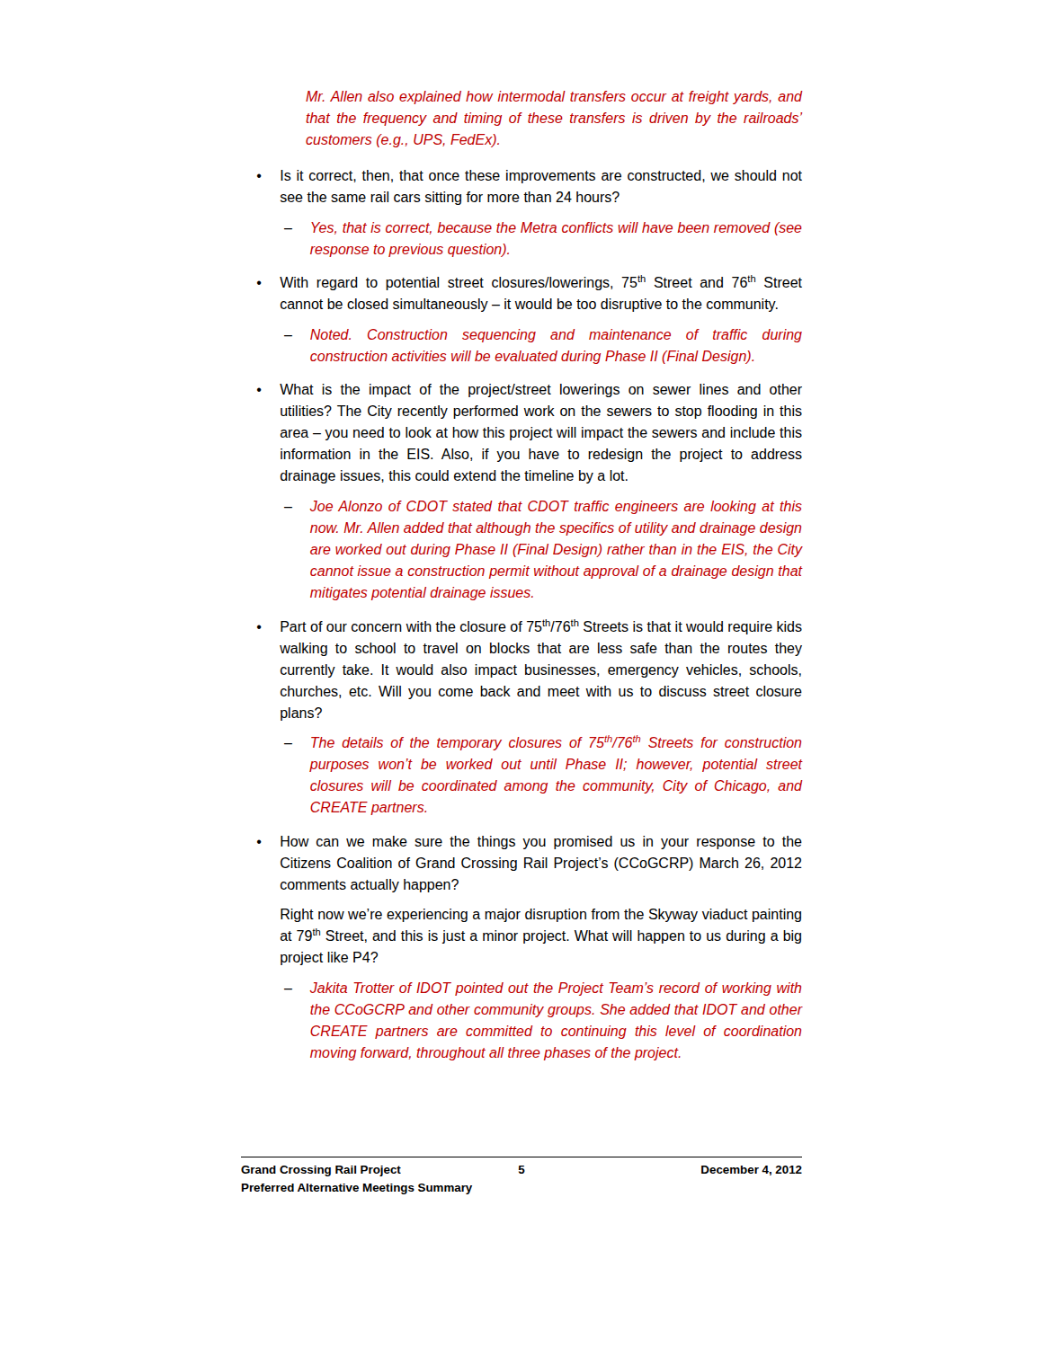Mr. Allen also explained how intermodal transfers occur at freight yards, and that the frequency and timing of these transfers is driven by the railroads’ customers (e.g., UPS, FedEx).
Is it correct, then, that once these improvements are constructed, we should not see the same rail cars sitting for more than 24 hours?
Yes, that is correct, because the Metra conflicts will have been removed (see response to previous question).
With regard to potential street closures/lowerings, 75th Street and 76th Street cannot be closed simultaneously – it would be too disruptive to the community.
Noted. Construction sequencing and maintenance of traffic during construction activities will be evaluated during Phase II (Final Design).
What is the impact of the project/street lowerings on sewer lines and other utilities? The City recently performed work on the sewers to stop flooding in this area – you need to look at how this project will impact the sewers and include this information in the EIS. Also, if you have to redesign the project to address drainage issues, this could extend the timeline by a lot.
Joe Alonzo of CDOT stated that CDOT traffic engineers are looking at this now. Mr. Allen added that although the specifics of utility and drainage design are worked out during Phase II (Final Design) rather than in the EIS, the City cannot issue a construction permit without approval of a drainage design that mitigates potential drainage issues.
Part of our concern with the closure of 75th/76th Streets is that it would require kids walking to school to travel on blocks that are less safe than the routes they currently take. It would also impact businesses, emergency vehicles, schools, churches, etc. Will you come back and meet with us to discuss street closure plans?
The details of the temporary closures of 75th/76th Streets for construction purposes won’t be worked out until Phase II; however, potential street closures will be coordinated among the community, City of Chicago, and CREATE partners.
How can we make sure the things you promised us in your response to the Citizens Coalition of Grand Crossing Rail Project’s (CCoGCRP) March 26, 2012 comments actually happen?
Right now we’re experiencing a major disruption from the Skyway viaduct painting at 79th Street, and this is just a minor project. What will happen to us during a big project like P4?
Jakita Trotter of IDOT pointed out the Project Team’s record of working with the CCoGCRP and other community groups. She added that IDOT and other CREATE partners are committed to continuing this level of coordination moving forward, throughout all three phases of the project.
| Grand Crossing Rail Project | 5 | December 4, 2012 |
| Preferred Alternative Meetings Summary | | |